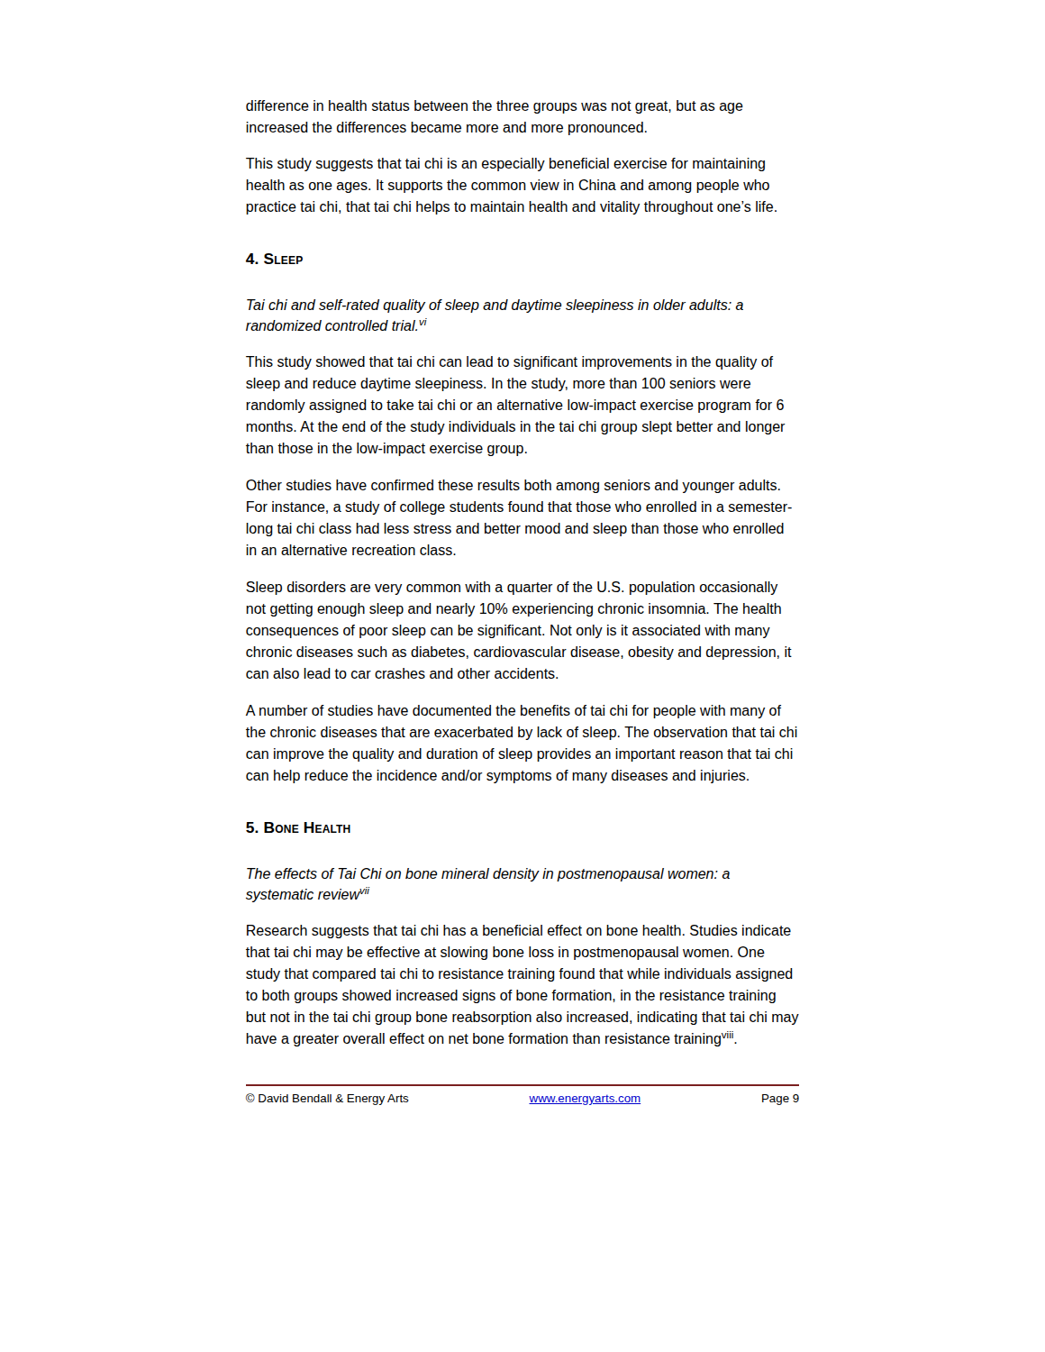difference in health status between the three groups was not great, but as age increased the differences became more and more pronounced.
This study suggests that tai chi is an especially beneficial exercise for maintaining health as one ages. It supports the common view in China and among people who practice tai chi, that tai chi helps to maintain health and vitality throughout one’s life.
4. Sleep
Tai chi and self-rated quality of sleep and daytime sleepiness in older adults: a randomized controlled trial.vi
This study showed that tai chi can lead to significant improvements in the quality of sleep and reduce daytime sleepiness. In the study, more than 100 seniors were randomly assigned to take tai chi or an alternative low-impact exercise program for 6 months. At the end of the study individuals in the tai chi group slept better and longer than those in the low-impact exercise group.
Other studies have confirmed these results both among seniors and younger adults. For instance, a study of college students found that those who enrolled in a semester-long tai chi class had less stress and better mood and sleep than those who enrolled in an alternative recreation class.
Sleep disorders are very common with a quarter of the U.S. population occasionally not getting enough sleep and nearly 10% experiencing chronic insomnia. The health consequences of poor sleep can be significant. Not only is it associated with many chronic diseases such as diabetes, cardiovascular disease, obesity and depression, it can also lead to car crashes and other accidents.
A number of studies have documented the benefits of tai chi for people with many of the chronic diseases that are exacerbated by lack of sleep. The observation that tai chi can improve the quality and duration of sleep provides an important reason that tai chi can help reduce the incidence and/or symptoms of many diseases and injuries.
5. Bone Health
The effects of Tai Chi on bone mineral density in postmenopausal women: a systematic reviewvii
Research suggests that tai chi has a beneficial effect on bone health. Studies indicate that tai chi may be effective at slowing bone loss in postmenopausal women. One study that compared tai chi to resistance training found that while individuals assigned to both groups showed increased signs of bone formation, in the resistance training but not in the tai chi group bone reabsorption also increased, indicating that tai chi may have a greater overall effect on net bone formation than resistance trainingviii.
© David Bendall & Energy Arts www.energyarts.com Page 9